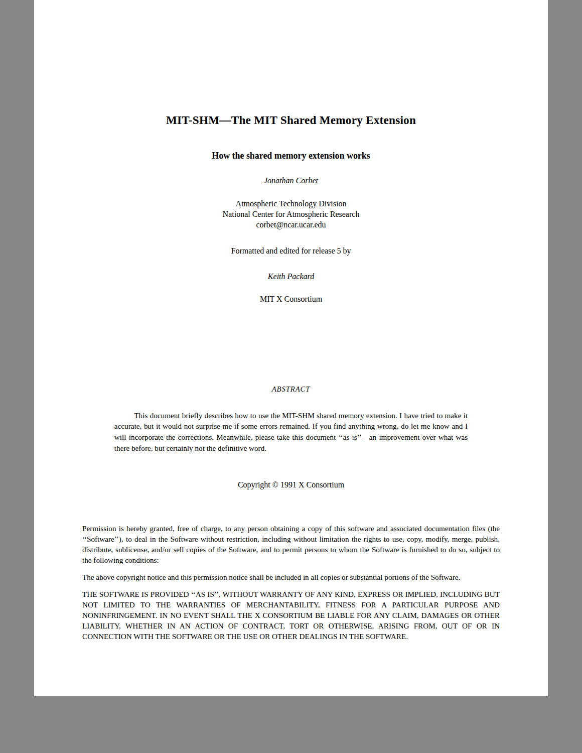MIT-SHM—The MIT Shared Memory Extension
How the shared memory extension works
Jonathan Corbet
Atmospheric Technology Division
National Center for Atmospheric Research
corbet@ncar.ucar.edu
Formatted and edited for release 5 by
Keith Packard
MIT X Consortium
ABSTRACT
This document briefly describes how to use the MIT-SHM shared memory extension. I have tried to make it accurate, but it would not surprise me if some errors remained. If you find anything wrong, do let me know and I will incorporate the corrections. Meanwhile, please take this document ‘‘as is’’—an improvement over what was there before, but certainly not the definitive word.
Copyright © 1991 X Consortium
Permission is hereby granted, free of charge, to any person obtaining a copy of this software and associated documentation files (the ‘‘Software’’), to deal in the Software without restriction, including without limitation the rights to use, copy, modify, merge, publish, distribute, sublicense, and/or sell copies of the Software, and to permit persons to whom the Software is furnished to do so, subject to the following conditions:
The above copyright notice and this permission notice shall be included in all copies or substantial portions of the Software.
THE SOFTWARE IS PROVIDED ‘‘AS IS’’, WITHOUT WARRANTY OF ANY KIND, EXPRESS OR IMPLIED, INCLUDING BUT NOT LIMITED TO THE WARRANTIES OF MERCHANTABILITY, FITNESS FOR A PARTICULAR PURPOSE AND NONINFRINGEMENT. IN NO EVENT SHALL THE X CONSORTIUM BE LIABLE FOR ANY CLAIM, DAMAGES OR OTHER LIABILITY, WHETHER IN AN ACTION OF CONTRACT, TORT OR OTHERWISE, ARISING FROM, OUT OF OR IN CONNECTION WITH THE SOFTWARE OR THE USE OR OTHER DEALINGS IN THE SOFTWARE.